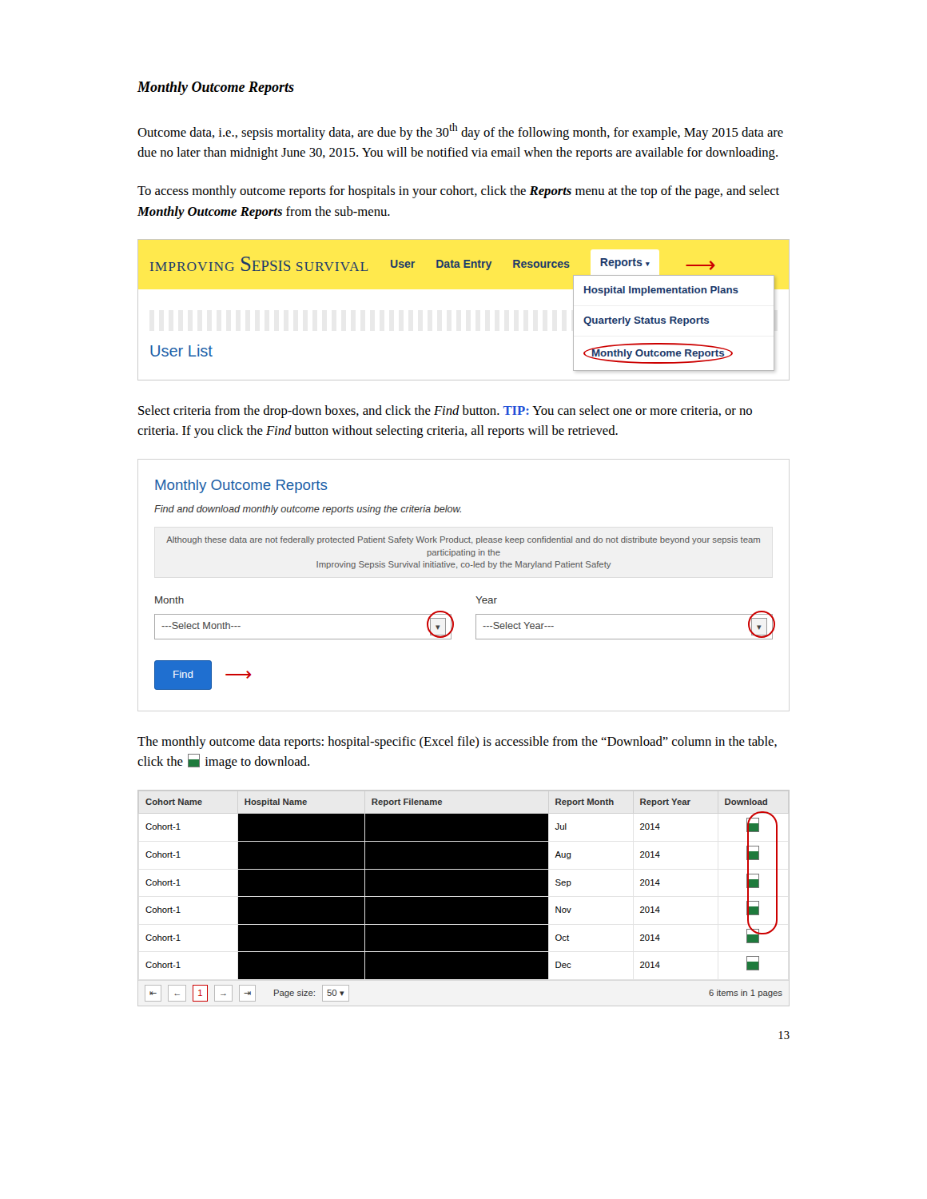Monthly Outcome Reports
Outcome data, i.e., sepsis mortality data, are due by the 30th day of the following month, for example, May 2015 data are due no later than midnight June 30, 2015. You will be notified via email when the reports are available for downloading.
To access monthly outcome reports for hospitals in your cohort, click the Reports menu at the top of the page, and select Monthly Outcome Reports from the sub-menu.
IMPROVING Sepsis SURVIVAL User Data Entry Resources Reports ▾ ⟶
Hospital Implementation Plans
Quarterly Status Reports
Monthly Outcome Reports
User List
Select criteria from the drop-down boxes, and click the Find button. TIP: You can select one or more criteria, or no criteria. If you click the Find button without selecting criteria, all reports will be retrieved.
Monthly Outcome Reports
Find and download monthly outcome reports using the criteria below.
Although these data are not federally protected Patient Safety Work Product, please keep confidential and do not distribute beyond your sepsis team participating in the
Improving Sepsis Survival initiative, co-led by the Maryland Patient Safety
Month
---Select Month--- ▾
Year
---Select Year--- ▾
Find ⟶
The monthly outcome data reports: hospital-specific (Excel file) is accessible from the “Download” column in the table, click the image to download.
| Cohort Name | Hospital Name | Report Filename | Report Month | Report Year | Download |
| --- | --- | --- | --- | --- | --- |
| Cohort-1 | | | Jul | 2014 | |
| Cohort-1 | | | Aug | 2014 | |
| Cohort-1 | | | Sep | 2014 | |
| Cohort-1 | | | Nov | 2014 | |
| Cohort-1 | | | Oct | 2014 | |
| Cohort-1 | | | Dec | 2014 | |
⇤ ← 1 → ⇥ Page size: 50 ▾ 6 items in 1 pages
13